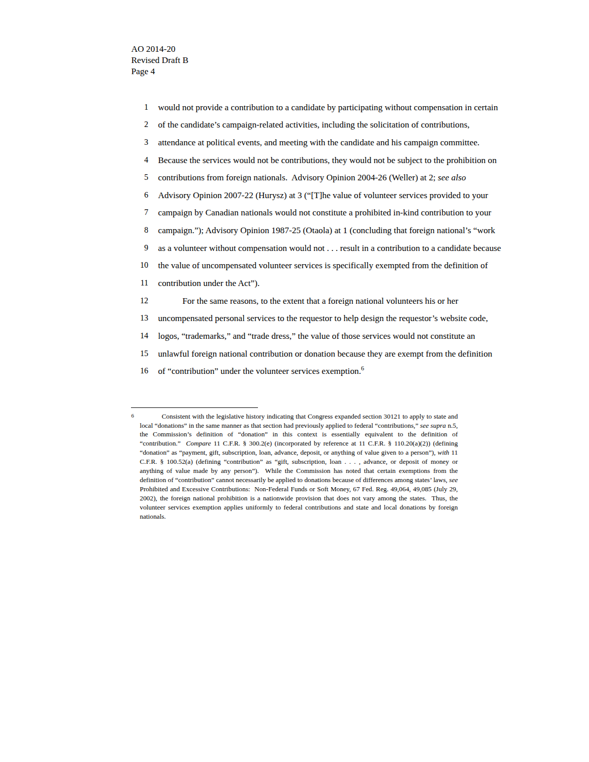AO 2014-20
Revised Draft B
Page 4
would not provide a contribution to a candidate by participating without compensation in certain
of the candidate’s campaign-related activities, including the solicitation of contributions,
attendance at political events, and meeting with the candidate and his campaign committee.
Because the services would not be contributions, they would not be subject to the prohibition on
contributions from foreign nationals. Advisory Opinion 2004-26 (Weller) at 2; see also
Advisory Opinion 2007-22 (Hurysz) at 3 (“[T]he value of volunteer services provided to your
campaign by Canadian nationals would not constitute a prohibited in-kind contribution to your
campaign.”); Advisory Opinion 1987-25 (Otaola) at 1 (concluding that foreign national’s “work
as a volunteer without compensation would not . . . result in a contribution to a candidate because
the value of uncompensated volunteer services is specifically exempted from the definition of
contribution under the Act”).
For the same reasons, to the extent that a foreign national volunteers his or her
uncompensated personal services to the requestor to help design the requestor’s website code,
logos, “trademarks,” and “trade dress,” the value of those services would not constitute an
unlawful foreign national contribution or donation because they are exempt from the definition
of “contribution” under the volunteer services exemption.6
6
Consistent with the legislative history indicating that Congress expanded section 30121 to apply to state and local “donations” in the same manner as that section had previously applied to federal “contributions,” see supra n.5, the Commission’s definition of “donation” in this context is essentially equivalent to the definition of “contribution.” Compare 11 C.F.R. § 300.2(e) (incorporated by reference at 11 C.F.R. § 110.20(a)(2)) (defining “donation” as “payment, gift, subscription, loan, advance, deposit, or anything of value given to a person”), with 11 C.F.R. § 100.52(a) (defining “contribution” as “gift, subscription, loan . . . , advance, or deposit of money or anything of value made by any person”). While the Commission has noted that certain exemptions from the definition of “contribution” cannot necessarily be applied to donations because of differences among states’ laws, see Prohibited and Excessive Contributions: Non-Federal Funds or Soft Money, 67 Fed. Reg. 49,064, 49,085 (July 29, 2002), the foreign national prohibition is a nationwide provision that does not vary among the states. Thus, the volunteer services exemption applies uniformly to federal contributions and state and local donations by foreign nationals.